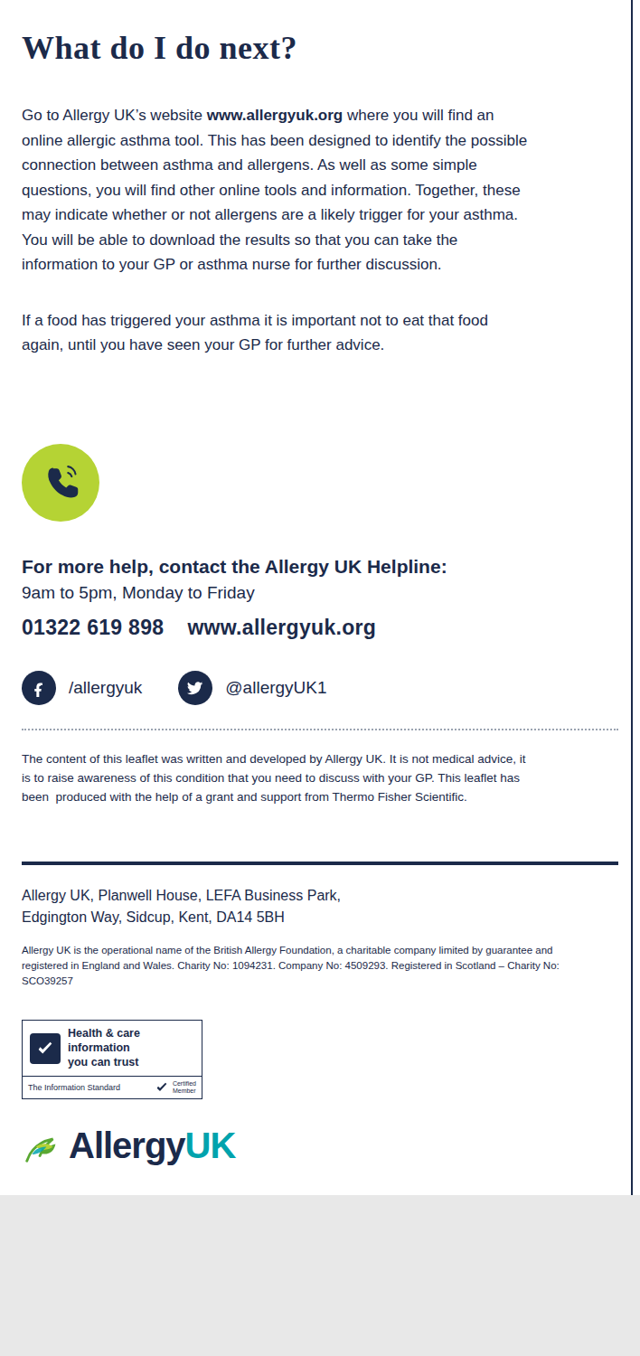What do I do next?
Go to Allergy UK’s website www.allergyuk.org where you will find an online allergic asthma tool. This has been designed to identify the possible connection between asthma and allergens. As well as some simple questions, you will find other online tools and information. Together, these may indicate whether or not allergens are a likely trigger for your asthma. You will be able to download the results so that you can take the information to your GP or asthma nurse for further discussion.
If a food has triggered your asthma it is important not to eat that food again, until you have seen your GP for further advice.
For more help, contact the Allergy UK Helpline:
9am to 5pm, Monday to Friday
01322 619 898 www.allergyuk.org
/allergyuk @allergyUK1
The content of this leaflet was written and developed by Allergy UK. It is not medical advice, it is to raise awareness of this condition that you need to discuss with your GP. This leaflet has been produced with the help of a grant and support from Thermo Fisher Scientific.
Allergy UK, Planwell House, LEFA Business Park,
Edgington Way, Sidcup, Kent, DA14 5BH
Allergy UK is the operational name of the British Allergy Foundation, a charitable company limited by guarantee and registered in England and Wales. Charity No: 1094231. Company No: 4509293. Registered in Scotland – Charity No: SCO39257
Health & care
information
you can trust
The Information Standard Certified
Member
Allergy UK